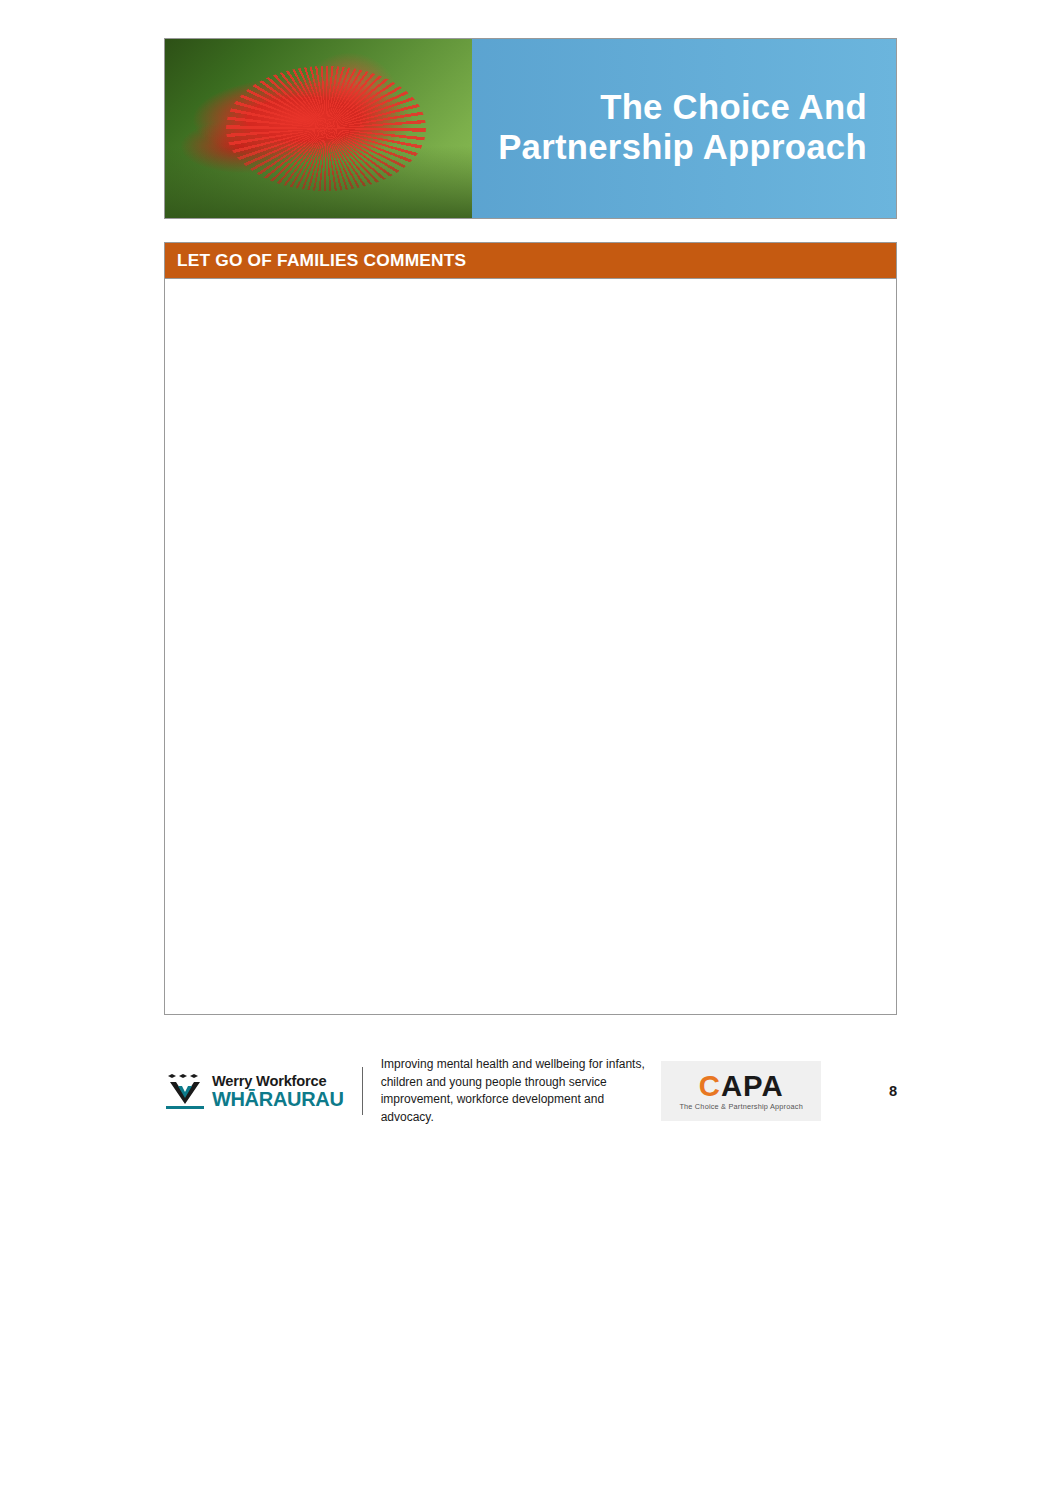The Choice And
Partnership Approach
LET GO OF FAMILIES COMMENTS
Werry Workforce WHĀRAURAU
Improving mental health and wellbeing for infants, children and young people through service improvement, workforce development and advocacy.
CAPA
The Choice & Partnership Approach
8